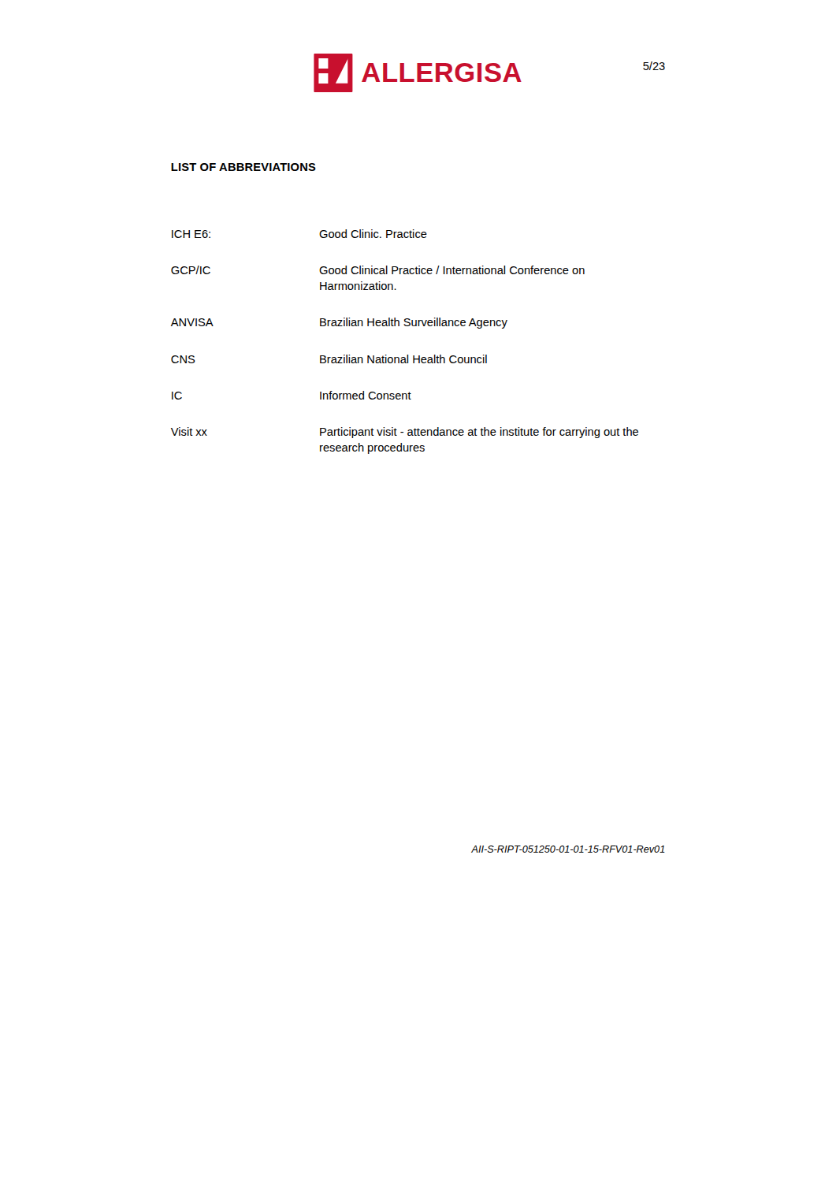5/23
ALLERGISA
LIST OF ABBREVIATIONS
| ICH E6: | Good Clinic. Practice |
| GCP/IC | Good Clinical Practice / International Conference on Harmonization. |
| ANVISA | Brazilian Health Surveillance Agency |
| CNS | Brazilian National Health Council |
| IC | Informed Consent |
| Visit xx | Participant visit - attendance at the institute for carrying out the research procedures |
AII-S-RIPT-051250-01-01-15-RFV01-Rev01